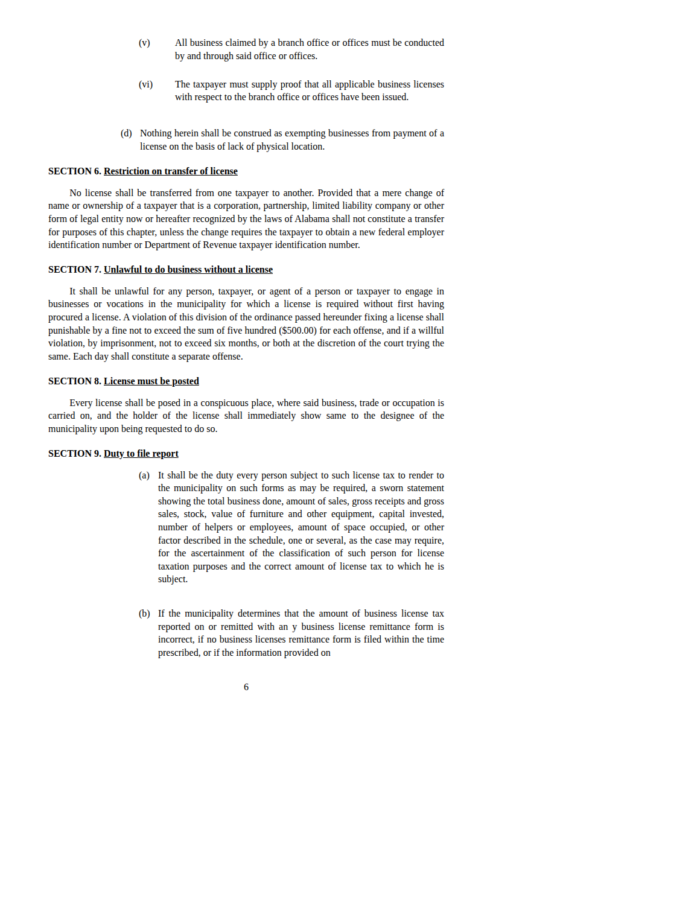(v)
All business claimed by a branch office or offices must be conducted by and through said office or offices.
(vi)
The taxpayer must supply proof that all applicable business licenses with respect to the branch office or offices have been issued.
(d)
Nothing herein shall be construed as exempting businesses from payment of a license on the basis of lack of physical location.
SECTION 6. Restriction on transfer of license
No license shall be transferred from one taxpayer to another. Provided that a mere change of name or ownership of a taxpayer that is a corporation, partnership, limited liability company or other form of legal entity now or hereafter recognized by the laws of Alabama shall not constitute a transfer for purposes of this chapter, unless the change requires the taxpayer to obtain a new federal employer identification number or Department of Revenue taxpayer identification number.
SECTION 7. Unlawful to do business without a license
It shall be unlawful for any person, taxpayer, or agent of a person or taxpayer to engage in businesses or vocations in the municipality for which a license is required without first having procured a license. A violation of this division of the ordinance passed hereunder fixing a license shall punishable by a fine not to exceed the sum of five hundred ($500.00) for each offense, and if a willful violation, by imprisonment, not to exceed six months, or both at the discretion of the court trying the same. Each day shall constitute a separate offense.
SECTION 8. License must be posted
Every license shall be posed in a conspicuous place, where said business, trade or occupation is carried on, and the holder of the license shall immediately show same to the designee of the municipality upon being requested to do so.
SECTION 9. Duty to file report
(a)
It shall be the duty every person subject to such license tax to render to the municipality on such forms as may be required, a sworn statement showing the total business done, amount of sales, gross receipts and gross sales, stock, value of furniture and other equipment, capital invested, number of helpers or employees, amount of space occupied, or other factor described in the schedule, one or several, as the case may require, for the ascertainment of the classification of such person for license taxation purposes and the correct amount of license tax to which he is subject.
(b)
If the municipality determines that the amount of business license tax reported on or remitted with an y business license remittance form is incorrect, if no business licenses remittance form is filed within the time prescribed, or if the information provided on
6